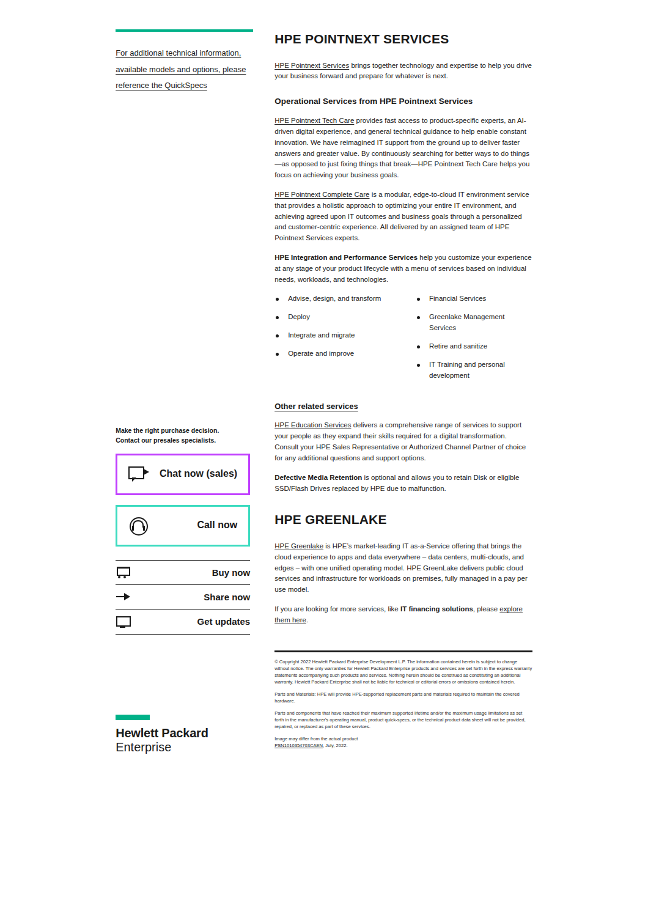For additional technical information, available models and options, please reference the QuickSpecs
Make the right purchase decision.
Contact our presales specialists.
Chat now (sales)
Call now
Buy now
Share now
Get updates
HPE POINTNEXT SERVICES
HPE Pointnext Services brings together technology and expertise to help you drive your business forward and prepare for whatever is next.
Operational Services from HPE Pointnext Services
HPE Pointnext Tech Care provides fast access to product-specific experts, an AI-driven digital experience, and general technical guidance to help enable constant innovation. We have reimagined IT support from the ground up to deliver faster answers and greater value. By continuously searching for better ways to do things—as opposed to just fixing things that break—HPE Pointnext Tech Care helps you focus on achieving your business goals.
HPE Pointnext Complete Care is a modular, edge-to-cloud IT environment service that provides a holistic approach to optimizing your entire IT environment, and achieving agreed upon IT outcomes and business goals through a personalized and customer-centric experience. All delivered by an assigned team of HPE Pointnext Services experts.
HPE Integration and Performance Services help you customize your experience at any stage of your product lifecycle with a menu of services based on individual needs, workloads, and technologies.
Advise, design, and transform
Deploy
Integrate and migrate
Operate and improve
Financial Services
Greenlake Management Services
Retire and sanitize
IT Training and personal development
Other related services
HPE Education Services delivers a comprehensive range of services to support your people as they expand their skills required for a digital transformation. Consult your HPE Sales Representative or Authorized Channel Partner of choice for any additional questions and support options.
Defective Media Retention is optional and allows you to retain Disk or eligible SSD/Flash Drives replaced by HPE due to malfunction.
HPE GREENLAKE
HPE Greenlake is HPE’s market-leading IT as-a-Service offering that brings the cloud experience to apps and data everywhere – data centers, multi-clouds, and edges – with one unified operating model. HPE GreenLake delivers public cloud services and infrastructure for workloads on premises, fully managed in a pay per use model.
If you are looking for more services, like IT financing solutions, please explore them here.
Hewlett Packard
Enterprise
© Copyright 2022 Hewlett Packard Enterprise Development L.P. The information contained herein is subject to change without notice. The only warranties for Hewlett Packard Enterprise products and services are set forth in the express warranty statements accompanying such products and services. Nothing herein should be construed as constituting an additional warranty. Hewlett Packard Enterprise shall not be liable for technical or editorial errors or omissions contained herein.
Parts and Materials: HPE will provide HPE-supported replacement parts and materials required to maintain the covered hardware.
Parts and components that have reached their maximum supported lifetime and/or the maximum usage limitations as set forth in the manufacturer's operating manual, product quick-specs, or the technical product data sheet will not be provided, repaired, or replaced as part of these services.
Image may differ from the actual product
PSN1010354703CAEN, July, 2022.